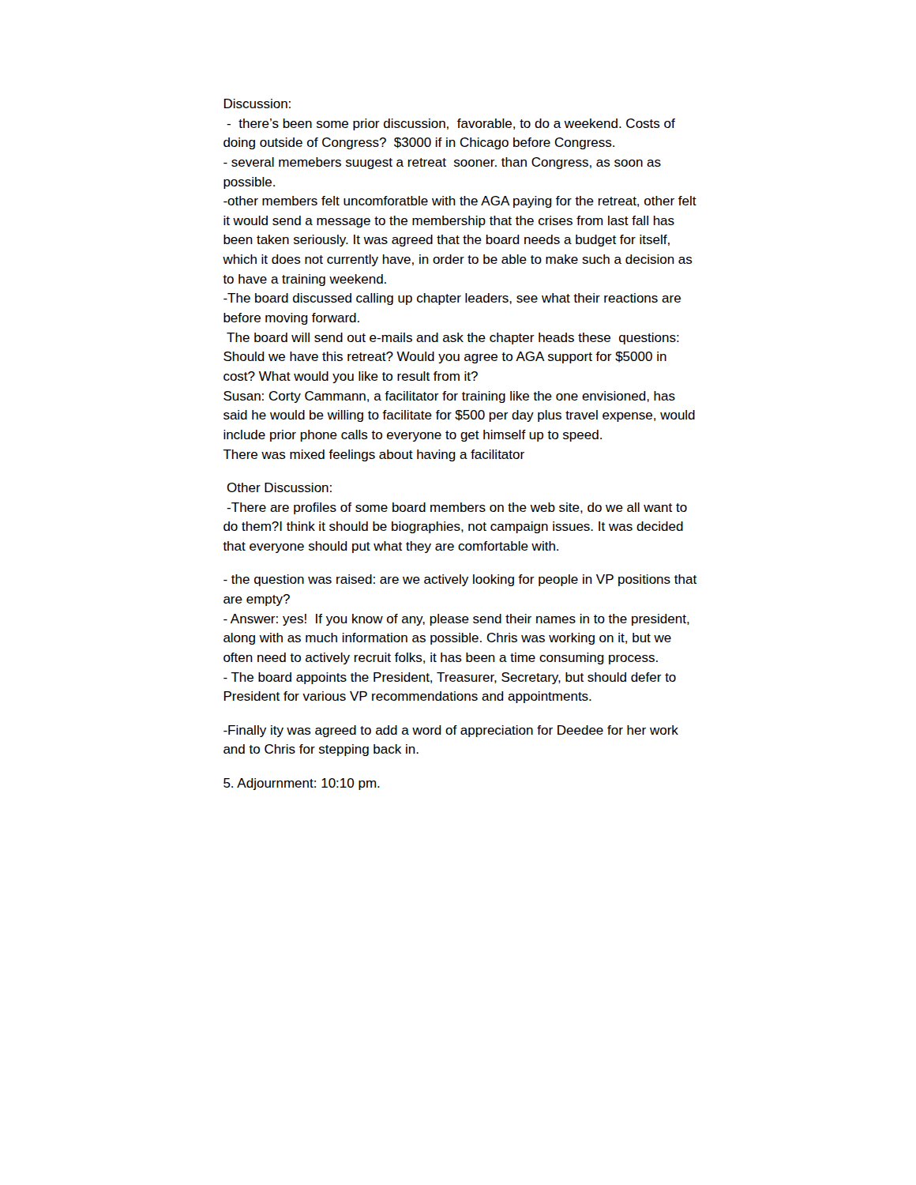Discussion:
- there’s been some prior discussion, favorable, to do a weekend. Costs of doing outside of Congress? $3000 if in Chicago before Congress.
- several memebers suugest a retreat sooner. than Congress, as soon as possible.
-other members felt uncomforatble with the AGA paying for the retreat, other felt it would send a message to the membership that the crises from last fall has been taken seriously. It was agreed that the board needs a budget for itself, which it does not currently have, in order to be able to make such a decision as to have a training weekend.
-The board discussed calling up chapter leaders, see what their reactions are before moving forward.
The board will send out e-mails and ask the chapter heads these questions: Should we have this retreat? Would you agree to AGA support for $5000 in cost? What would you like to result from it?
Susan: Corty Cammann, a facilitator for training like the one envisioned, has said he would be willing to facilitate for $500 per day plus travel expense, would include prior phone calls to everyone to get himself up to speed.
There was mixed feelings about having a facilitator
Other Discussion:
-There are profiles of some board members on the web site, do we all want to do them?I think it should be biographies, not campaign issues. It was decided that everyone should put what they are comfortable with.
- the question was raised: are we actively looking for people in VP positions that are empty?
- Answer: yes! If you know of any, please send their names in to the president, along with as much information as possible. Chris was working on it, but we often need to actively recruit folks, it has been a time consuming process.
- The board appoints the President, Treasurer, Secretary, but should defer to President for various VP recommendations and appointments.
-Finally ity was agreed to add a word of appreciation for Deedee for her work and to Chris for stepping back in.
5. Adjournment: 10:10 pm.